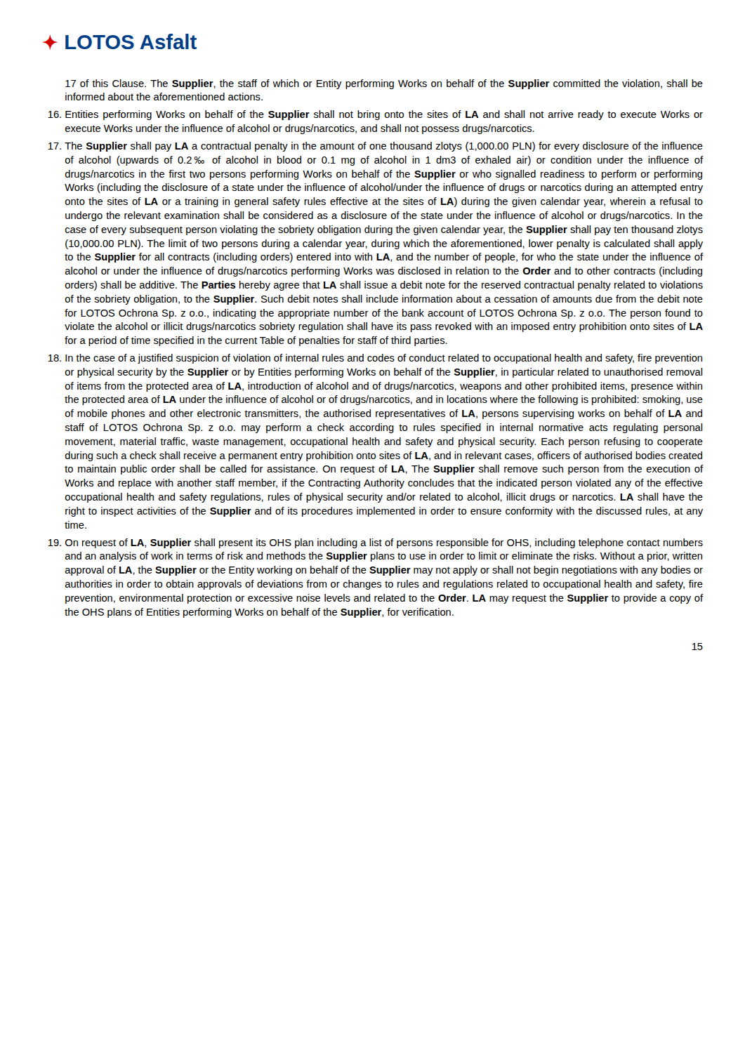✦ LOTOS Asfalt
17 of this Clause. The Supplier, the staff of which or Entity performing Works on behalf of the Supplier committed the violation, shall be informed about the aforementioned actions.
Entities performing Works on behalf of the Supplier shall not bring onto the sites of LA and shall not arrive ready to execute Works or execute Works under the influence of alcohol or drugs/narcotics, and shall not possess drugs/narcotics.
The Supplier shall pay LA a contractual penalty in the amount of one thousand zlotys (1,000.00 PLN) for every disclosure of the influence of alcohol (upwards of 0.2‰ of alcohol in blood or 0.1 mg of alcohol in 1 dm3 of exhaled air) or condition under the influence of drugs/narcotics in the first two persons performing Works on behalf of the Supplier or who signalled readiness to perform or performing Works (including the disclosure of a state under the influence of alcohol/under the influence of drugs or narcotics during an attempted entry onto the sites of LA or a training in general safety rules effective at the sites of LA) during the given calendar year, wherein a refusal to undergo the relevant examination shall be considered as a disclosure of the state under the influence of alcohol or drugs/narcotics. In the case of every subsequent person violating the sobriety obligation during the given calendar year, the Supplier shall pay ten thousand zlotys (10,000.00 PLN). The limit of two persons during a calendar year, during which the aforementioned, lower penalty is calculated shall apply to the Supplier for all contracts (including orders) entered into with LA, and the number of people, for who the state under the influence of alcohol or under the influence of drugs/narcotics performing Works was disclosed in relation to the Order and to other contracts (including orders) shall be additive. The Parties hereby agree that LA shall issue a debit note for the reserved contractual penalty related to violations of the sobriety obligation, to the Supplier. Such debit notes shall include information about a cessation of amounts due from the debit note for LOTOS Ochrona Sp. z o.o., indicating the appropriate number of the bank account of LOTOS Ochrona Sp. z o.o. The person found to violate the alcohol or illicit drugs/narcotics sobriety regulation shall have its pass revoked with an imposed entry prohibition onto sites of LA for a period of time specified in the current Table of penalties for staff of third parties.
In the case of a justified suspicion of violation of internal rules and codes of conduct related to occupational health and safety, fire prevention or physical security by the Supplier or by Entities performing Works on behalf of the Supplier, in particular related to unauthorised removal of items from the protected area of LA, introduction of alcohol and of drugs/narcotics, weapons and other prohibited items, presence within the protected area of LA under the influence of alcohol or of drugs/narcotics, and in locations where the following is prohibited: smoking, use of mobile phones and other electronic transmitters, the authorised representatives of LA, persons supervising works on behalf of LA and staff of LOTOS Ochrona Sp. z o.o. may perform a check according to rules specified in internal normative acts regulating personal movement, material traffic, waste management, occupational health and safety and physical security. Each person refusing to cooperate during such a check shall receive a permanent entry prohibition onto sites of LA, and in relevant cases, officers of authorised bodies created to maintain public order shall be called for assistance. On request of LA, The Supplier shall remove such person from the execution of Works and replace with another staff member, if the Contracting Authority concludes that the indicated person violated any of the effective occupational health and safety regulations, rules of physical security and/or related to alcohol, illicit drugs or narcotics. LA shall have the right to inspect activities of the Supplier and of its procedures implemented in order to ensure conformity with the discussed rules, at any time.
On request of LA, Supplier shall present its OHS plan including a list of persons responsible for OHS, including telephone contact numbers and an analysis of work in terms of risk and methods the Supplier plans to use in order to limit or eliminate the risks. Without a prior, written approval of LA, the Supplier or the Entity working on behalf of the Supplier may not apply or shall not begin negotiations with any bodies or authorities in order to obtain approvals of deviations from or changes to rules and regulations related to occupational health and safety, fire prevention, environmental protection or excessive noise levels and related to the Order. LA may request the Supplier to provide a copy of the OHS plans of Entities performing Works on behalf of the Supplier, for verification.
15